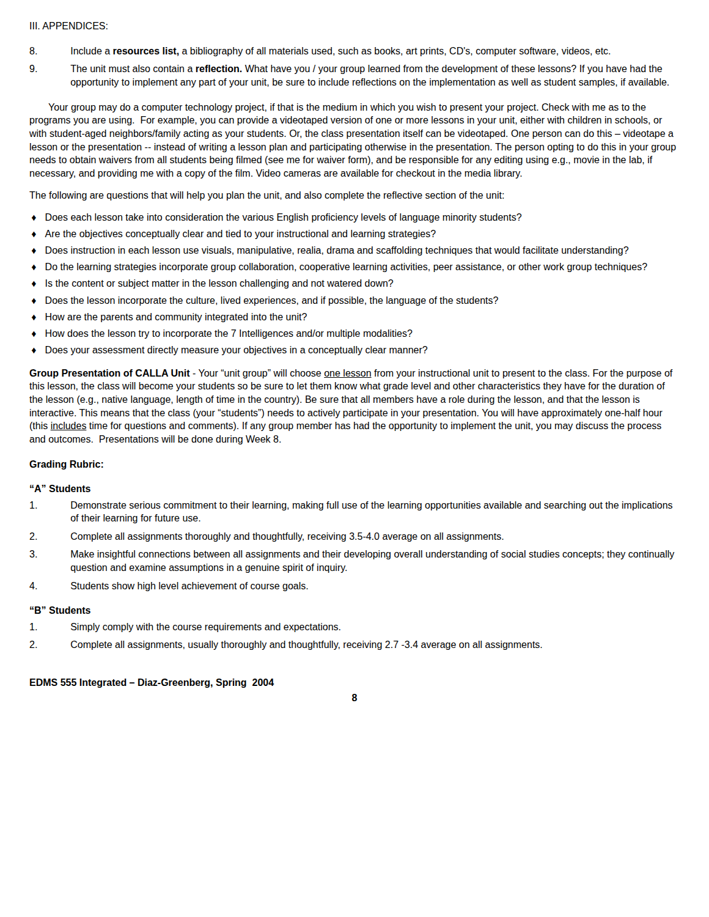III. APPENDICES:
8. Include a resources list, a bibliography of all materials used, such as books, art prints, CD's, computer software, videos, etc.
9. The unit must also contain a reflection. What have you / your group learned from the development of these lessons? If you have had the opportunity to implement any part of your unit, be sure to include reflections on the implementation as well as student samples, if available.
Your group may do a computer technology project, if that is the medium in which you wish to present your project. Check with me as to the programs you are using. For example, you can provide a videotaped version of one or more lessons in your unit, either with children in schools, or with student-aged neighbors/family acting as your students. Or, the class presentation itself can be videotaped. One person can do this – videotape a lesson or the presentation -- instead of writing a lesson plan and participating otherwise in the presentation. The person opting to do this in your group needs to obtain waivers from all students being filmed (see me for waiver form), and be responsible for any editing using e.g., movie in the lab, if necessary, and providing me with a copy of the film. Video cameras are available for checkout in the media library.
The following are questions that will help you plan the unit, and also complete the reflective section of the unit:
Does each lesson take into consideration the various English proficiency levels of language minority students?
Are the objectives conceptually clear and tied to your instructional and learning strategies?
Does instruction in each lesson use visuals, manipulative, realia, drama and scaffolding techniques that would facilitate understanding?
Do the learning strategies incorporate group collaboration, cooperative learning activities, peer assistance, or other work group techniques?
Is the content or subject matter in the lesson challenging and not watered down?
Does the lesson incorporate the culture, lived experiences, and if possible, the language of the students?
How are the parents and community integrated into the unit?
How does the lesson try to incorporate the 7 Intelligences and/or multiple modalities?
Does your assessment directly measure your objectives in a conceptually clear manner?
Group Presentation of CALLA Unit - Your “unit group” will choose one lesson from your instructional unit to present to the class. For the purpose of this lesson, the class will become your students so be sure to let them know what grade level and other characteristics they have for the duration of the lesson (e.g., native language, length of time in the country). Be sure that all members have a role during the lesson, and that the lesson is interactive. This means that the class (your “students”) needs to actively participate in your presentation. You will have approximately one-half hour (this includes time for questions and comments). If any group member has had the opportunity to implement the unit, you may discuss the process and outcomes. Presentations will be done during Week 8.
Grading Rubric:
“A” Students
1. Demonstrate serious commitment to their learning, making full use of the learning opportunities available and searching out the implications of their learning for future use.
2. Complete all assignments thoroughly and thoughtfully, receiving 3.5-4.0 average on all assignments.
3. Make insightful connections between all assignments and their developing overall understanding of social studies concepts; they continually question and examine assumptions in a genuine spirit of inquiry.
4. Students show high level achievement of course goals.
“B” Students
1. Simply comply with the course requirements and expectations.
2. Complete all assignments, usually thoroughly and thoughtfully, receiving 2.7 -3.4 average on all assignments.
EDMS 555 Integrated – Diaz-Greenberg, Spring 2004
8